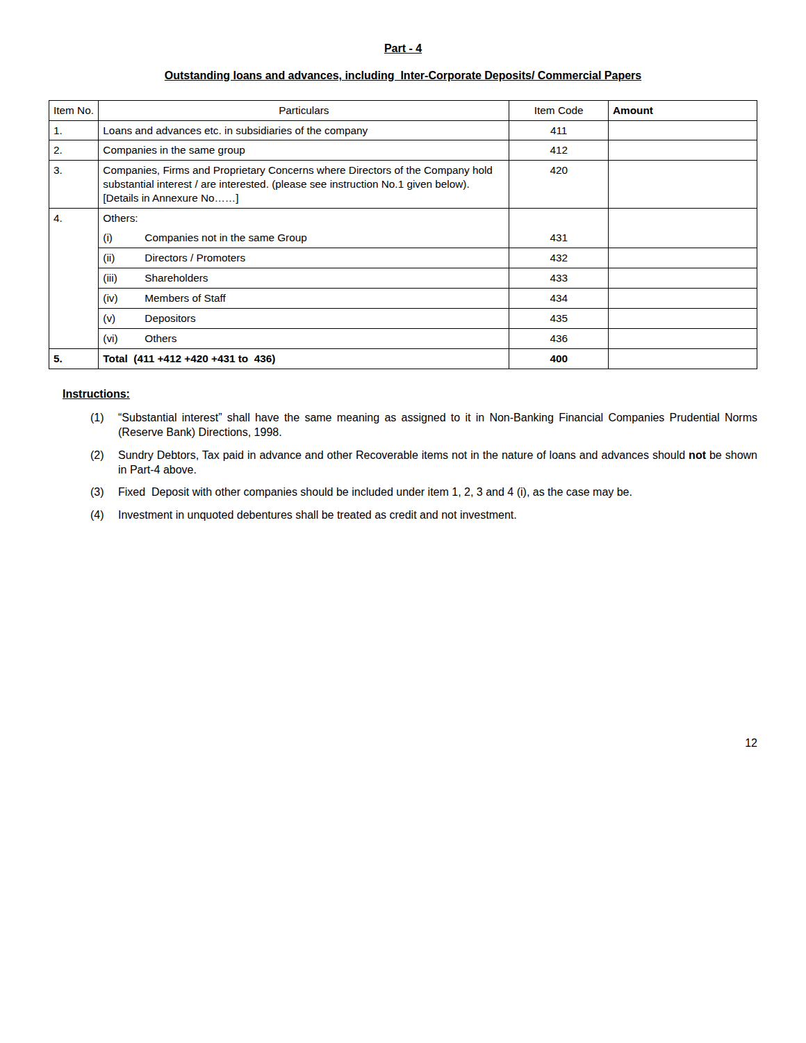Part - 4
Outstanding loans and advances, including Inter-Corporate Deposits/ Commercial Papers
| Item No. | Particulars | Item Code | Amount |
| --- | --- | --- | --- |
| 1. | Loans and advances etc. in subsidiaries of the company | 411 | |
| 2. | Companies in the same group | 412 | |
| 3. | Companies, Firms and Proprietary Concerns where Directors of the Company hold substantial interest / are interested. (please see instruction No.1 given below). [Details in Annexure No……] | 420 | |
| 4. | Others: | | |
| (i) Companies not in the same Group | 431 | |
| (ii) Directors / Promoters | 432 | |
| (iii) Shareholders | 433 | |
| (iv) Members of Staff | 434 | |
| (v) Depositors | 435 | |
| (vi) Others | 436 | |
| 5. | Total (411 +412 +420 +431 to 436) | 400 | |
Instructions:
(1)“Substantial interest” shall have the same meaning as assigned to it in Non-Banking Financial Companies Prudential Norms (Reserve Bank) Directions, 1998.
(2) Sundry Debtors, Tax paid in advance and other Recoverable items not in the nature of loans and advances should not be shown in Part-4 above.
(3) Fixed Deposit with other companies should be included under item 1, 2, 3 and 4 (i), as the case may be.
(4) Investment in unquoted debentures shall be treated as credit and not investment.
12